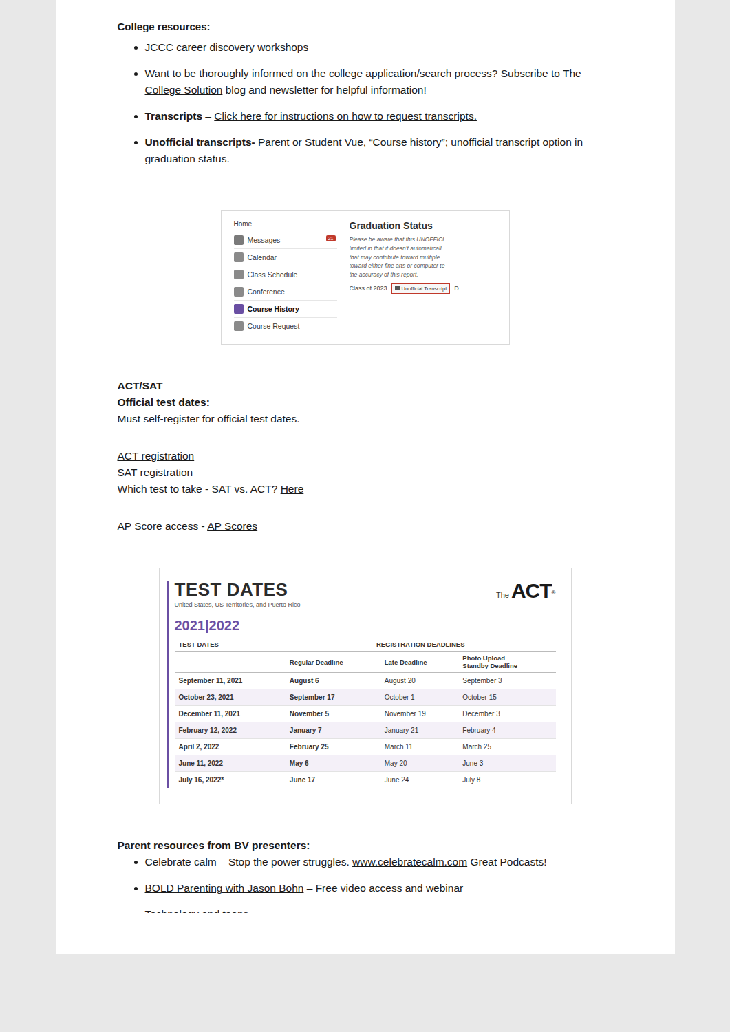College resources:
JCCC career discovery workshops
Want to be thoroughly informed on the college application/search process? Subscribe to The College Solution blog and newsletter for helpful information!
Transcripts – Click here for instructions on how to request transcripts.
Unofficial transcripts- Parent or Student Vue, “Course history”; unofficial transcript option in graduation status.
Home
Messages 21
Calendar
Class Schedule
Conference
Course History
Course Request
Graduation Status
Please be aware that this UNOFFICI
limited in that it doesn’t automaticall
that may contribute toward multiple
toward either fine arts or computer te
the accuracy of this report.
Class of 2023 Unofficial Transcript D
ACT/SAT
Official test dates:
Must self-register for official test dates.
ACT registration
SAT registration
Which test to take - SAT vs. ACT? Here
AP Score access - AP Scores
TEST DATES
United States, US Territories, and Puerto Rico
The ACT®
2021|2022
| TEST DATES | REGISTRATION DEADLINES |
| --- | --- |
| | Regular Deadline | Late Deadline | Photo Upload Standby Deadline |
| September 11, 2021 | August 6 | August 20 | September 3 |
| October 23, 2021 | September 17 | October 1 | October 15 |
| December 11, 2021 | November 5 | November 19 | December 3 |
| February 12, 2022 | January 7 | January 21 | February 4 |
| April 2, 2022 | February 25 | March 11 | March 25 |
| June 11, 2022 | May 6 | May 20 | June 3 |
| July 16, 2022* | June 17 | June 24 | July 8 |
Parent resources from BV presenters:
Celebrate calm – Stop the power struggles. www.celebratecalm.com Great Podcasts!
BOLD Parenting with Jason Bohn – Free video access and webinar
Technology and teens